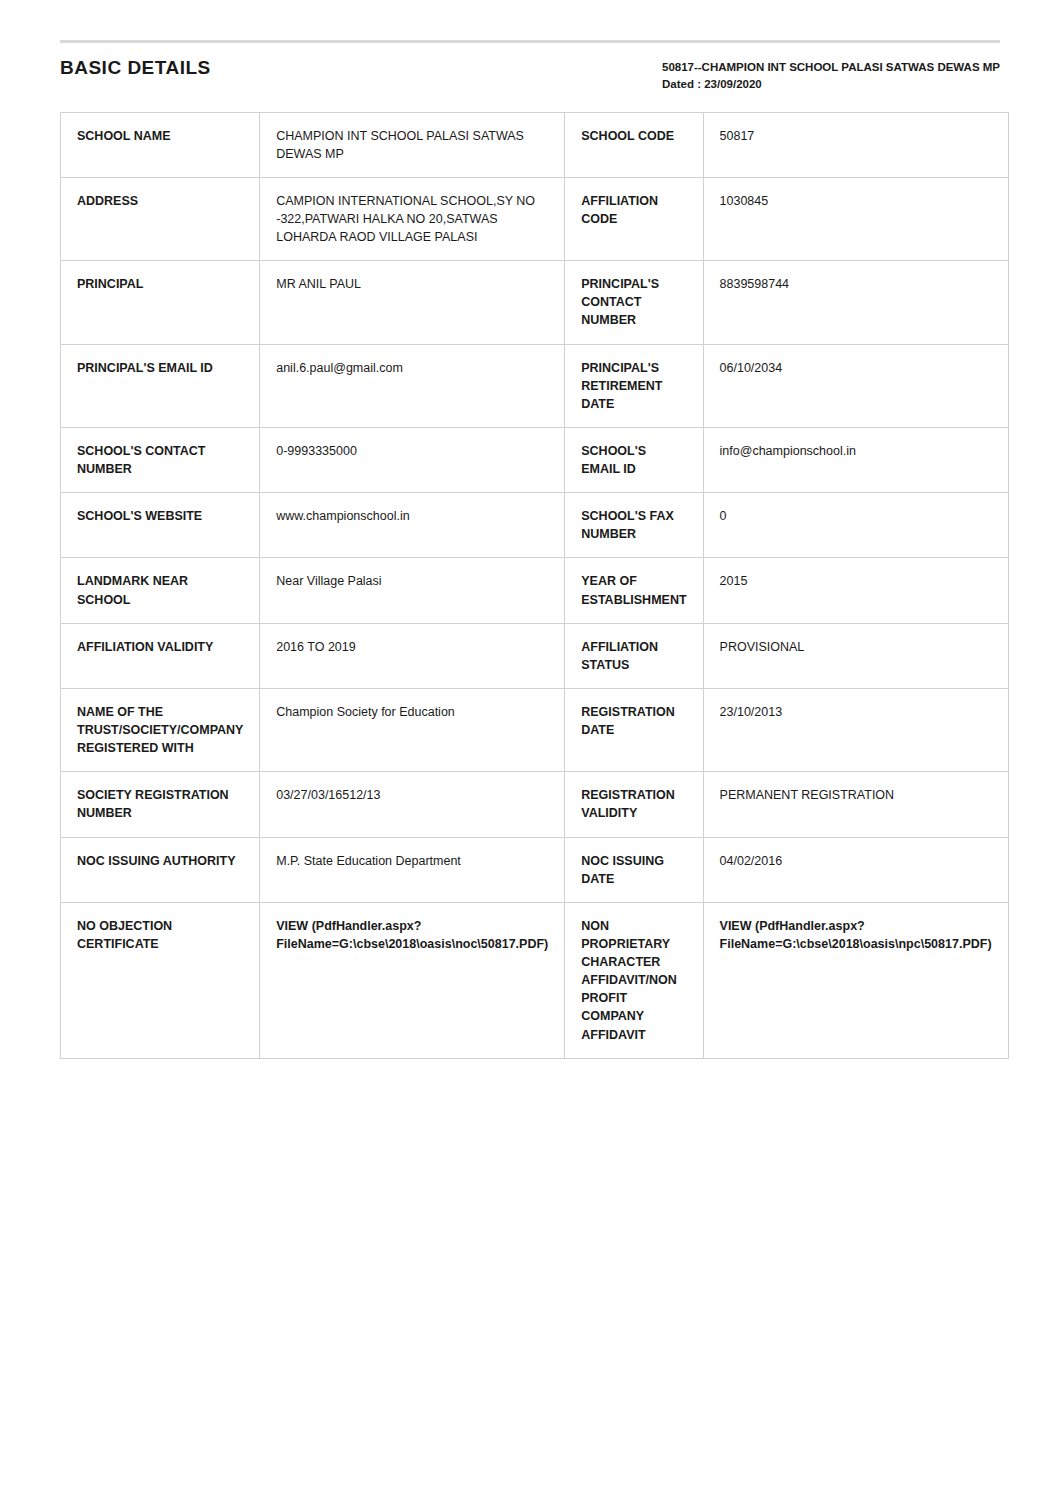BASIC DETAILS
50817--CHAMPION INT SCHOOL PALASI SATWAS DEWAS MP
Dated : 23/09/2020
| SCHOOL NAME | CHAMPION INT SCHOOL PALASI SATWAS DEWAS MP | SCHOOL CODE | 50817 |
| ADDRESS | CAMPION INTERNATIONAL SCHOOL,SY NO -322,PATWARI HALKA NO 20,SATWAS LOHARDA RAOD VILLAGE PALASI | AFFILIATION CODE | 1030845 |
| PRINCIPAL | MR ANIL PAUL | PRINCIPAL'S CONTACT NUMBER | 8839598744 |
| PRINCIPAL'S EMAIL ID | anil.6.paul@gmail.com | PRINCIPAL'S RETIREMENT DATE | 06/10/2034 |
| SCHOOL'S CONTACT NUMBER | 0-9993335000 | SCHOOL'S EMAIL ID | info@championschool.in |
| SCHOOL'S WEBSITE | www.championschool.in | SCHOOL'S FAX NUMBER | 0 |
| LANDMARK NEAR SCHOOL | Near Village Palasi | YEAR OF ESTABLISHMENT | 2015 |
| AFFILIATION VALIDITY | 2016 TO 2019 | AFFILIATION STATUS | PROVISIONAL |
| NAME OF THE TRUST/SOCIETY/COMPANY REGISTERED WITH | Champion Society for Education | REGISTRATION DATE | 23/10/2013 |
| SOCIETY REGISTRATION NUMBER | 03/27/03/16512/13 | REGISTRATION VALIDITY | PERMANENT REGISTRATION |
| NOC ISSUING AUTHORITY | M.P. State Education Department | NOC ISSUING DATE | 04/02/2016 |
| NO OBJECTION CERTIFICATE | VIEW (PdfHandler.aspx?FileName=G:\cbse\2018\oasis\noc\50817.PDF) | NON PROPRIETARY CHARACTER AFFIDAVIT/NON PROFIT COMPANY AFFIDAVIT | VIEW (PdfHandler.aspx?FileName=G:\cbse\2018\oasis\npc\50817.PDF) |